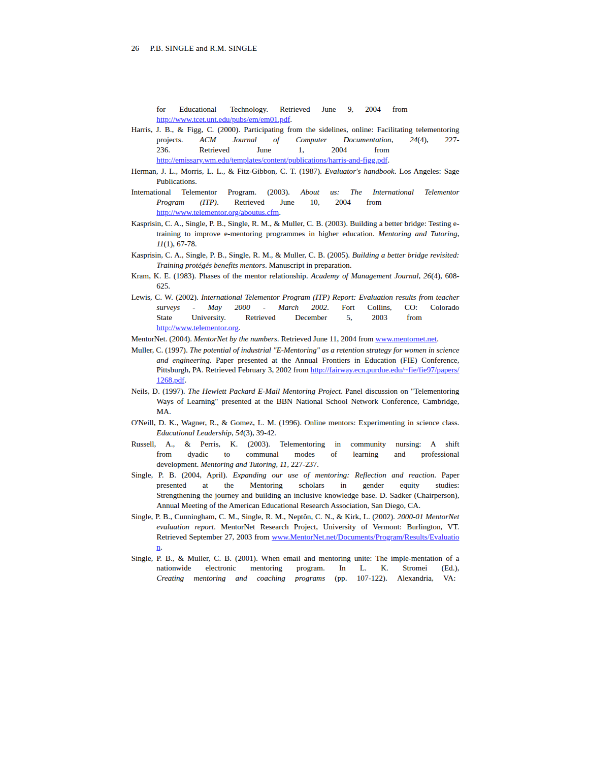26 P.B. SINGLE and R.M. SINGLE
for Educational Technology. Retrieved June 9, 2004 from
http://www.tcet.unt.edu/pubs/em/em01.pdf.
Harris, J. B., & Figg, C. (2000). Participating from the sidelines, online: Facilitating telementoring projects. ACM Journal of Computer Documentation, 24(4), 227-236. Retrieved June 1, 2004 from
http://emissary.wm.edu/templates/content/publications/harris-and-figg.pdf.
Herman, J. L., Morris, L. L., & Fitz-Gibbon, C. T. (1987). Evaluator's handbook. Los Angeles: Sage Publications.
International Telementor Program. (2003). About us: The International Telementor Program (ITP). Retrieved June 10, 2004 from
http://www.telementor.org/aboutus.cfm.
Kasprisin, C. A., Single, P. B., Single, R. M., & Muller, C. B. (2003). Building a better bridge: Testing e-training to improve e-mentoring programmes in higher education. Mentoring and Tutoring, 11(1), 67-78.
Kasprisin, C. A., Single, P. B., Single, R. M., & Muller, C. B. (2005). Building a better bridge revisited: Training protégés benefits mentors. Manuscript in preparation.
Kram, K. E. (1983). Phases of the mentor relationship. Academy of Management Journal, 26(4), 608-625.
Lewis, C. W. (2002). International Telementor Program (ITP) Report: Evaluation results from teacher surveys - May 2000 - March 2002. Fort Collins, CO: Colorado State University. Retrieved December 5, 2003 from
http://www.telementor.org.
MentorNet. (2004). MentorNet by the numbers. Retrieved June 11, 2004 from www.mentornet.net.
Muller, C. (1997). The potential of industrial "E-Mentoring" as a retention strategy for women in science and engineering. Paper presented at the Annual Frontiers in Education (FIE) Conference, Pittsburgh, PA. Retrieved February 3, 2002 from http://fairway.ecn.purdue.edu/~fie/fie97/papers/1268.pdf.
Neils, D. (1997). The Hewlett Packard E-Mail Mentoring Project. Panel discussion on "Telementoring Ways of Learning" presented at the BBN National School Network Conference, Cambridge, MA.
O'Neill, D. K., Wagner, R., & Gomez, L. M. (1996). Online mentors: Experimenting in science class. Educational Leadership, 54(3), 39-42.
Russell, A., & Perris, K. (2003). Telementoring in community nursing: A shift from dyadic to communal modes of learning and professional development. Mentoring and Tutoring, 11, 227-237.
Single, P. B. (2004, April). Expanding our use of mentoring: Reflection and reaction. Paper presented at the Mentoring scholars in gender equity studies: Strengthening the journey and building an inclusive knowledge base. D. Sadker (Chairperson), Annual Meeting of the American Educational Research Association, San Diego, CA.
Single, P. B., Cunningham, C. M., Single, R. M., Neptôn, C. N., & Kirk, L. (2002). 2000-01 MentorNet evaluation report. MentorNet Research Project, University of Vermont: Burlington, VT. Retrieved September 27, 2003 from www.MentorNet.net/Documents/Program/Results/Evaluation.
Single, P. B., & Muller, C. B. (2001). When email and mentoring unite: The imple-mentation of a nationwide electronic mentoring program. In L. K. Stromei (Ed.), Creating mentoring and coaching programs (pp. 107-122). Alexandria, VA: